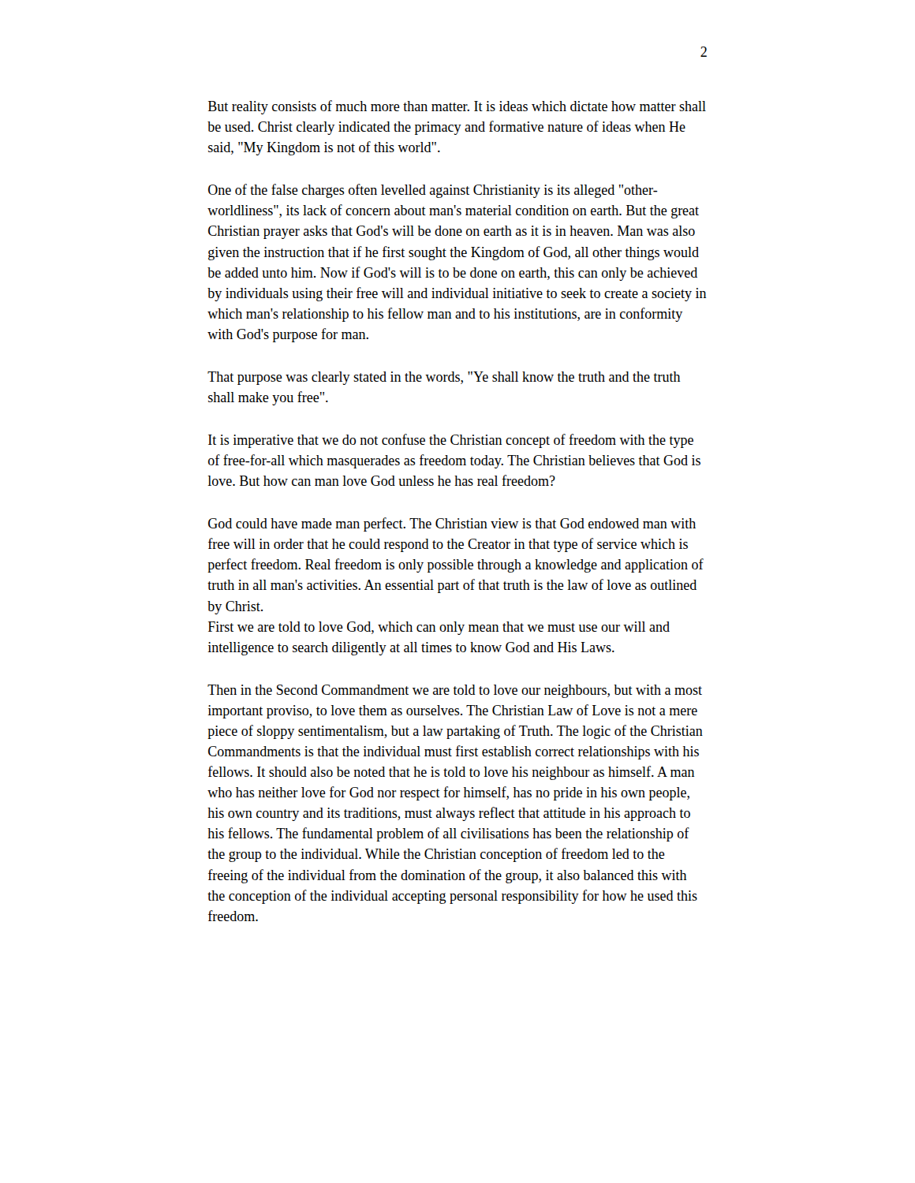2
But reality consists of much more than matter. It is ideas which dictate how matter shall be used. Christ clearly indicated the primacy and formative nature of ideas when He said, "My Kingdom is not of this world".
One of the false charges often levelled against Christianity is its alleged "other-worldliness", its lack of concern about man's material condition on earth. But the great Christian prayer asks that God's will be done on earth as it is in heaven. Man was also given the instruction that if he first sought the Kingdom of God, all other things would be added unto him. Now if God's will is to be done on earth, this can only be achieved by individuals using their free will and individual initiative to seek to create a society in which man's relationship to his fellow man and to his institutions, are in conformity with God's purpose for man.
That purpose was clearly stated in the words, "Ye shall know the truth and the truth shall make you free".
It is imperative that we do not confuse the Christian concept of freedom with the type of free-for-all which masquerades as freedom today. The Christian believes that God is love. But how can man love God unless he has real freedom?
God could have made man perfect. The Christian view is that God endowed man with free will in order that he could respond to the Creator in that type of service which is perfect freedom. Real freedom is only possible through a knowledge and application of truth in all man's activities. An essential part of that truth is the law of love as outlined by Christ.
First we are told to love God, which can only mean that we must use our will and intelligence to search diligently at all times to know God and His Laws.
Then in the Second Commandment we are told to love our neighbours, but with a most important proviso, to love them as ourselves. The Christian Law of Love is not a mere piece of sloppy sentimentalism, but a law partaking of Truth. The logic of the Christian Commandments is that the individual must first establish correct relationships with his fellows. It should also be noted that he is told to love his neighbour as himself. A man who has neither love for God nor respect for himself, has no pride in his own people, his own country and its traditions, must always reflect that attitude in his approach to his fellows. The fundamental problem of all civilisations has been the relationship of the group to the individual. While the Christian conception of freedom led to the freeing of the individual from the domination of the group, it also balanced this with the conception of the individual accepting personal responsibility for how he used this freedom.